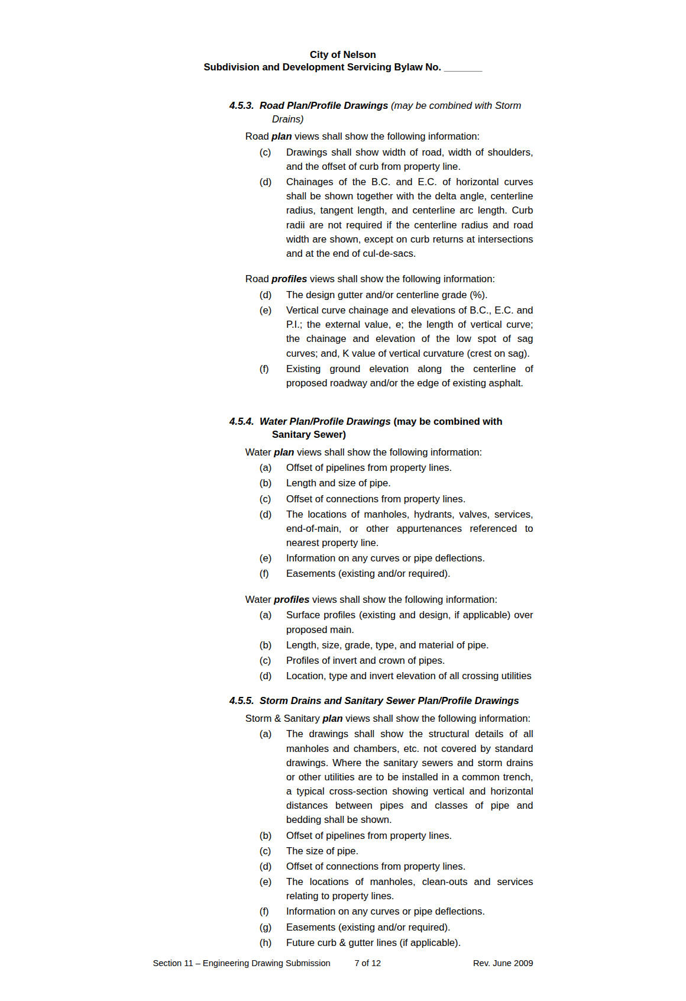City of Nelson Subdivision and Development Servicing Bylaw No. _______
4.5.3. Road Plan/Profile Drawings (may be combined with Storm Drains)
Road plan views shall show the following information:
(c) Drawings shall show width of road, width of shoulders, and the offset of curb from property line.
(d) Chainages of the B.C. and E.C. of horizontal curves shall be shown together with the delta angle, centerline radius, tangent length, and centerline arc length. Curb radii are not required if the centerline radius and road width are shown, except on curb returns at intersections and at the end of cul-de-sacs.
Road profiles views shall show the following information:
(d) The design gutter and/or centerline grade (%).
(e) Vertical curve chainage and elevations of B.C., E.C. and P.I.; the external value, e; the length of vertical curve; the chainage and elevation of the low spot of sag curves; and, K value of vertical curvature (crest on sag).
(f) Existing ground elevation along the centerline of proposed roadway and/or the edge of existing asphalt.
4.5.4. Water Plan/Profile Drawings (may be combined with Sanitary Sewer)
Water plan views shall show the following information:
(a) Offset of pipelines from property lines.
(b) Length and size of pipe.
(c) Offset of connections from property lines.
(d) The locations of manholes, hydrants, valves, services, end-of-main, or other appurtenances referenced to nearest property line.
(e) Information on any curves or pipe deflections.
(f) Easements (existing and/or required).
Water profiles views shall show the following information:
(a) Surface profiles (existing and design, if applicable) over proposed main.
(b) Length, size, grade, type, and material of pipe.
(c) Profiles of invert and crown of pipes.
(d) Location, type and invert elevation of all crossing utilities
4.5.5. Storm Drains and Sanitary Sewer Plan/Profile Drawings
Storm & Sanitary plan views shall show the following information:
(a) The drawings shall show the structural details of all manholes and chambers, etc. not covered by standard drawings. Where the sanitary sewers and storm drains or other utilities are to be installed in a common trench, a typical cross-section showing vertical and horizontal distances between pipes and classes of pipe and bedding shall be shown.
(b) Offset of pipelines from property lines.
(c) The size of pipe.
(d) Offset of connections from property lines.
(e) The locations of manholes, clean-outs and services relating to property lines.
(f) Information on any curves or pipe deflections.
(g) Easements (existing and/or required).
(h) Future curb & gutter lines (if applicable).
Section 11 – Engineering Drawing Submission 7 of 12 Rev. June 2009